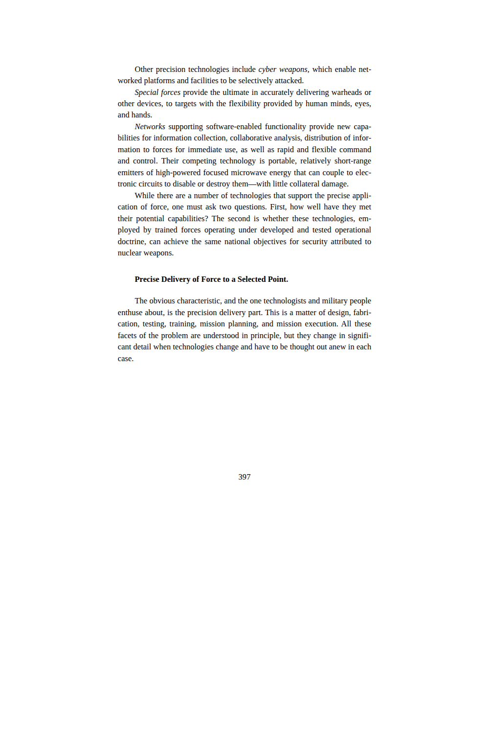Other precision technologies include cyber weapons, which enable networked platforms and facilities to be selectively attacked.
Special forces provide the ultimate in accurately delivering warheads or other devices, to targets with the flexibility provided by human minds, eyes, and hands.
Networks supporting software-enabled functionality provide new capabilities for information collection, collaborative analysis, distribution of information to forces for immediate use, as well as rapid and flexible command and control. Their competing technology is portable, relatively short-range emitters of high-powered focused microwave energy that can couple to electronic circuits to disable or destroy them—with little collateral damage.
While there are a number of technologies that support the precise application of force, one must ask two questions. First, how well have they met their potential capabilities? The second is whether these technologies, employed by trained forces operating under developed and tested operational doctrine, can achieve the same national objectives for security attributed to nuclear weapons.
Precise Delivery of Force to a Selected Point.
The obvious characteristic, and the one technologists and military people enthuse about, is the precision delivery part. This is a matter of design, fabrication, testing, training, mission planning, and mission execution. All these facets of the problem are understood in principle, but they change in significant detail when technologies change and have to be thought out anew in each case.
397